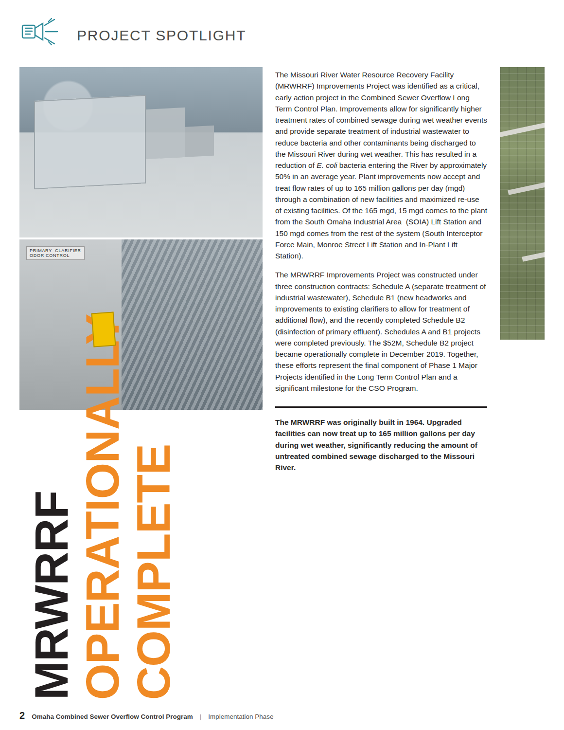Project Spotlight
PRIMARY CLARIFIER
ODOR CONTROL
MRWRRF OPERATIONALLY COMPLETE
The Missouri River Water Resource Recovery Facility (MRWRRF) Improvements Project was identified as a critical, early action project in the Combined Sewer Overflow Long Term Control Plan. Improvements allow for significantly higher treatment rates of combined sewage during wet weather events and provide separate treatment of industrial wastewater to reduce bacteria and other contaminants being discharged to the Missouri River during wet weather. This has resulted in a reduction of E. coli bacteria entering the River by approximately 50% in an average year. Plant improvements now accept and treat flow rates of up to 165 million gallons per day (mgd) through a combination of new facilities and maximized re-use of existing facilities. Of the 165 mgd, 15 mgd comes to the plant from the South Omaha Industrial Area (SOIA) Lift Station and 150 mgd comes from the rest of the system (South Interceptor Force Main, Monroe Street Lift Station and In-Plant Lift Station).
The MRWRRF Improvements Project was constructed under three construction contracts: Schedule A (separate treatment of industrial wastewater), Schedule B1 (new headworks and improvements to existing clarifiers to allow for treatment of additional flow), and the recently completed Schedule B2 (disinfection of primary effluent). Schedules A and B1 projects were completed previously. The $52M, Schedule B2 project became operationally complete in December 2019. Together, these efforts represent the final component of Phase 1 Major Projects identified in the Long Term Control Plan and a significant milestone for the CSO Program.
The MRWRRF was originally built in 1964. Upgraded facilities can now treat up to 165 million gallons per day during wet weather, significantly reducing the amount of untreated combined sewage discharged to the Missouri River.
2 Omaha Combined Sewer Overflow Control Program | Implementation Phase